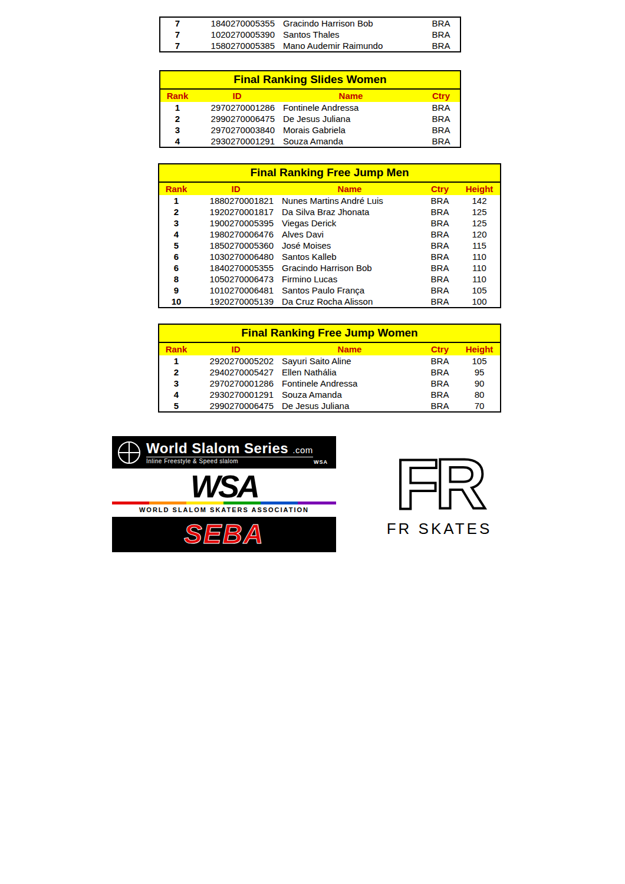| 7 | 1840270005355 | Gracindo Harrison Bob | BRA |
| 7 | 1020270005390 | Santos Thales | BRA |
| 7 | 1580270005385 | Mano Audemir Raimundo | BRA |
Final Ranking Slides Women
| Rank | ID | Name | Ctry |
| --- | --- | --- | --- |
| 1 | 2970270001286 | Fontinele Andressa | BRA |
| 2 | 2990270006475 | De Jesus Juliana | BRA |
| 3 | 2970270003840 | Morais Gabriela | BRA |
| 4 | 2930270001291 | Souza Amanda | BRA |
Final Ranking Free Jump Men
| Rank | ID | Name | Ctry | Height |
| --- | --- | --- | --- | --- |
| 1 | 1880270001821 | Nunes Martins André Luis | BRA | 142 |
| 2 | 1920270001817 | Da Silva Braz Jhonata | BRA | 125 |
| 3 | 1900270005395 | Viegas Derick | BRA | 125 |
| 4 | 1980270006476 | Alves Davi | BRA | 120 |
| 5 | 1850270005360 | José Moises | BRA | 115 |
| 6 | 1030270006480 | Santos Kalleb | BRA | 110 |
| 6 | 1840270005355 | Gracindo Harrison Bob | BRA | 110 |
| 8 | 1050270006473 | Firmino Lucas | BRA | 110 |
| 9 | 1010270006481 | Santos Paulo França | BRA | 105 |
| 10 | 1920270005139 | Da Cruz Rocha Alisson | BRA | 100 |
Final Ranking Free Jump Women
| Rank | ID | Name | Ctry | Height |
| --- | --- | --- | --- | --- |
| 1 | 2920270005202 | Sayuri Saito Aline | BRA | 105 |
| 2 | 2940270005427 | Ellen Nathália | BRA | 95 |
| 3 | 2970270001286 | Fontinele Andressa | BRA | 90 |
| 4 | 2930270001291 | Souza Amanda | BRA | 80 |
| 5 | 2990270006475 | De Jesus Juliana | BRA | 70 |
World Slalom Series .com
Inline Freestyle & Speed slalom
WSA
WSA
WORLD SLALOM SKATERS ASSOCIATION
SEBA
FR
FR SKATES